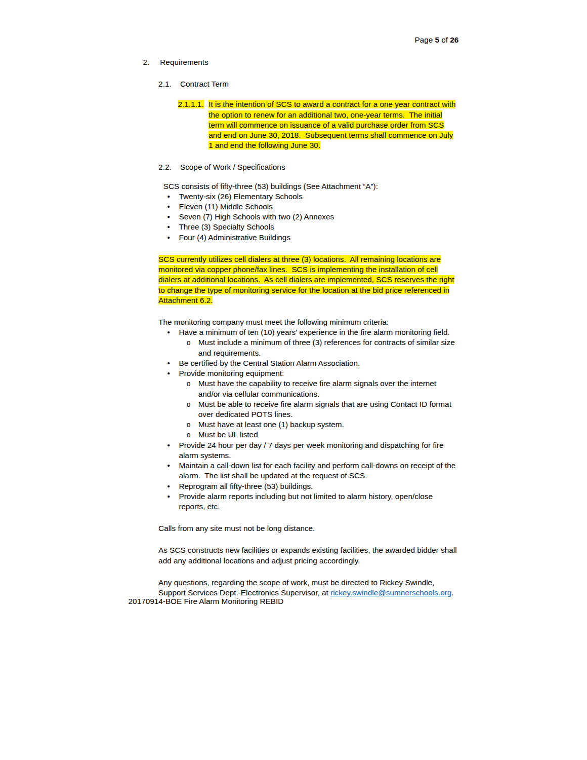Page 5 of 26
2. Requirements
2.1. Contract Term
2.1.1.1. It is the intention of SCS to award a contract for a one year contract with the option to renew for an additional two, one-year terms. The initial term will commence on issuance of a valid purchase order from SCS and end on June 30, 2018. Subsequent terms shall commence on July 1 and end the following June 30.
2.2. Scope of Work / Specifications
SCS consists of fifty-three (53) buildings (See Attachment “A”):
Twenty-six (26) Elementary Schools
Eleven (11) Middle Schools
Seven (7) High Schools with two (2) Annexes
Three (3) Specialty Schools
Four (4) Administrative Buildings
SCS currently utilizes cell dialers at three (3) locations. All remaining locations are monitored via copper phone/fax lines. SCS is implementing the installation of cell dialers at additional locations. As cell dialers are implemented, SCS reserves the right to change the type of monitoring service for the location at the bid price referenced in Attachment 6.2.
The monitoring company must meet the following minimum criteria:
Have a minimum of ten (10) years’ experience in the fire alarm monitoring field.
Must include a minimum of three (3) references for contracts of similar size and requirements.
Be certified by the Central Station Alarm Association.
Provide monitoring equipment:
Must have the capability to receive fire alarm signals over the internet and/or via cellular communications.
Must be able to receive fire alarm signals that are using Contact ID format over dedicated POTS lines.
Must have at least one (1) backup system.
Must be UL listed
Provide 24 hour per day / 7 days per week monitoring and dispatching for fire alarm systems.
Maintain a call-down list for each facility and perform call-downs on receipt of the alarm. The list shall be updated at the request of SCS.
Reprogram all fifty-three (53) buildings.
Provide alarm reports including but not limited to alarm history, open/close reports, etc.
Calls from any site must not be long distance.
As SCS constructs new facilities or expands existing facilities, the awarded bidder shall add any additional locations and adjust pricing accordingly.
Any questions, regarding the scope of work, must be directed to Rickey Swindle, Support Services Dept.-Electronics Supervisor, at rickey.swindle@sumnerschools.org.
20170914-BOE Fire Alarm Monitoring REBID